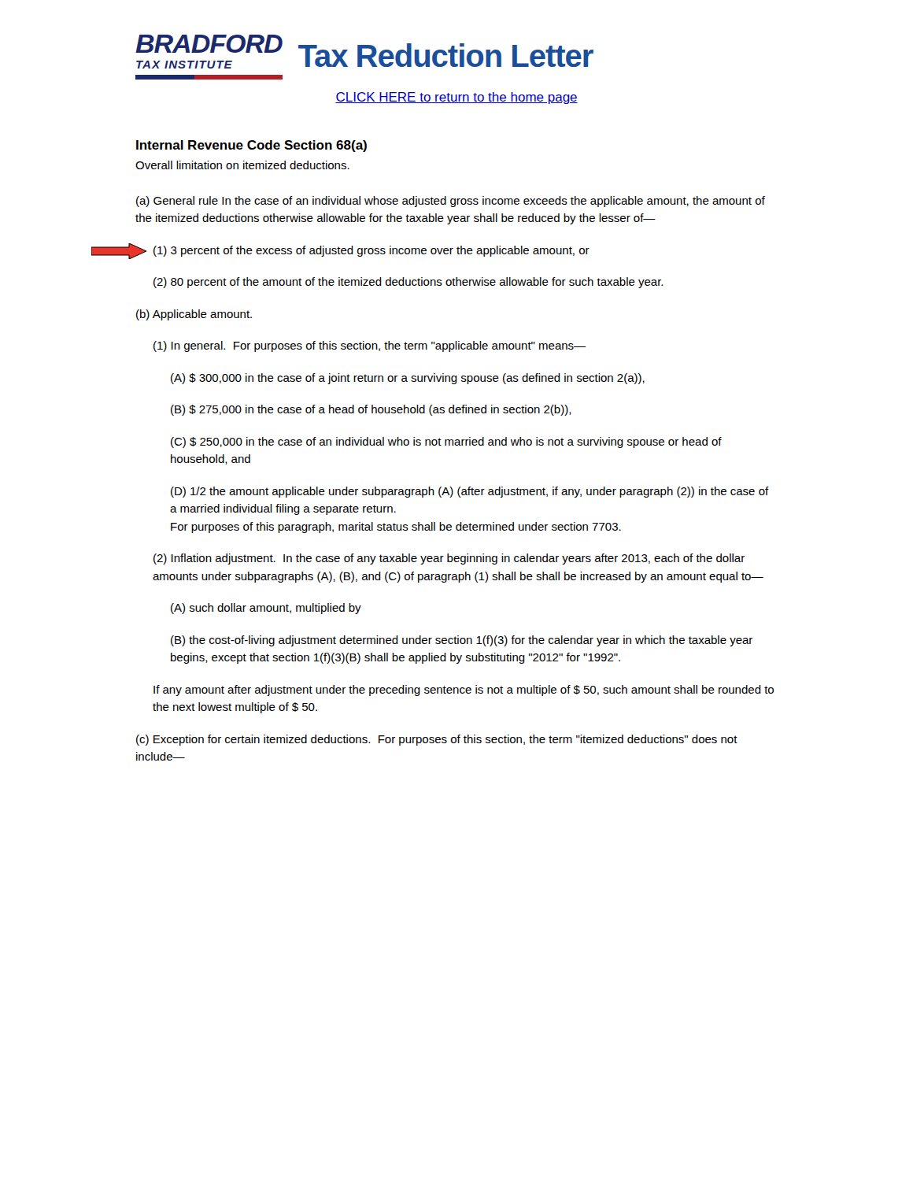BRADFORD
TAX INSTITUTE
Tax Reduction Letter
CLICK HERE to return to the home page
Internal Revenue Code Section 68(a)
Overall limitation on itemized deductions.
(a) General rule In the case of an individual whose adjusted gross income exceeds the applicable amount, the amount of the itemized deductions otherwise allowable for the taxable year shall be reduced by the lesser of—
(1) 3 percent of the excess of adjusted gross income over the applicable amount, or
(2) 80 percent of the amount of the itemized deductions otherwise allowable for such taxable year.
(b) Applicable amount.
(1) In general. For purposes of this section, the term "applicable amount" means—
(A) $ 300,000 in the case of a joint return or a surviving spouse (as defined in section 2(a)),
(B) $ 275,000 in the case of a head of household (as defined in section 2(b)),
(C) $ 250,000 in the case of an individual who is not married and who is not a surviving spouse or head of household, and
(D) 1/2 the amount applicable under subparagraph (A) (after adjustment, if any, under paragraph (2)) in the case of a married individual filing a separate return.
For purposes of this paragraph, marital status shall be determined under section 7703.
(2) Inflation adjustment. In the case of any taxable year beginning in calendar years after 2013, each of the dollar amounts under subparagraphs (A), (B), and (C) of paragraph (1) shall be shall be increased by an amount equal to—
(A) such dollar amount, multiplied by
(B) the cost-of-living adjustment determined under section 1(f)(3) for the calendar year in which the taxable year begins, except that section 1(f)(3)(B) shall be applied by substituting "2012" for "1992".
If any amount after adjustment under the preceding sentence is not a multiple of $ 50, such amount shall be rounded to the next lowest multiple of $ 50.
(c) Exception for certain itemized deductions. For purposes of this section, the term "itemized deductions" does not include—